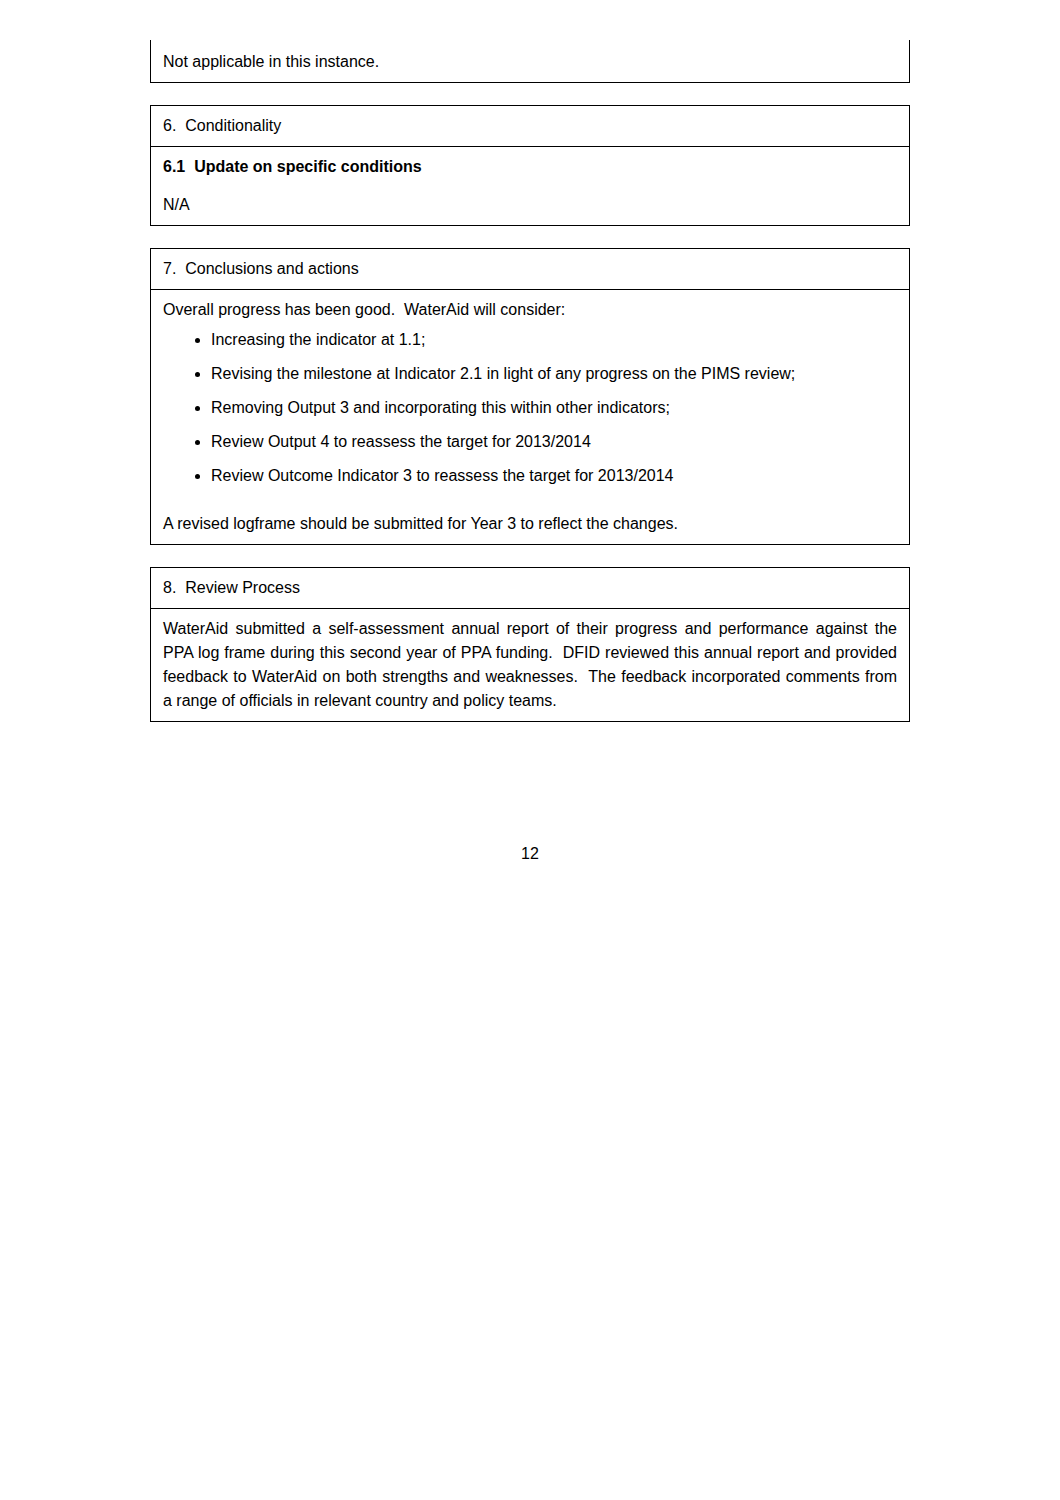Not applicable in this instance.
6. Conditionality
6.1 Update on specific conditions
N/A
7. Conclusions and actions
Overall progress has been good. WaterAid will consider:
Increasing the indicator at 1.1;
Revising the milestone at Indicator 2.1 in light of any progress on the PIMS review;
Removing Output 3 and incorporating this within other indicators;
Review Output 4 to reassess the target for 2013/2014
Review Outcome Indicator 3 to reassess the target for 2013/2014
A revised logframe should be submitted for Year 3 to reflect the changes.
8. Review Process
WaterAid submitted a self-assessment annual report of their progress and performance against the PPA log frame during this second year of PPA funding. DFID reviewed this annual report and provided feedback to WaterAid on both strengths and weaknesses. The feedback incorporated comments from a range of officials in relevant country and policy teams.
12